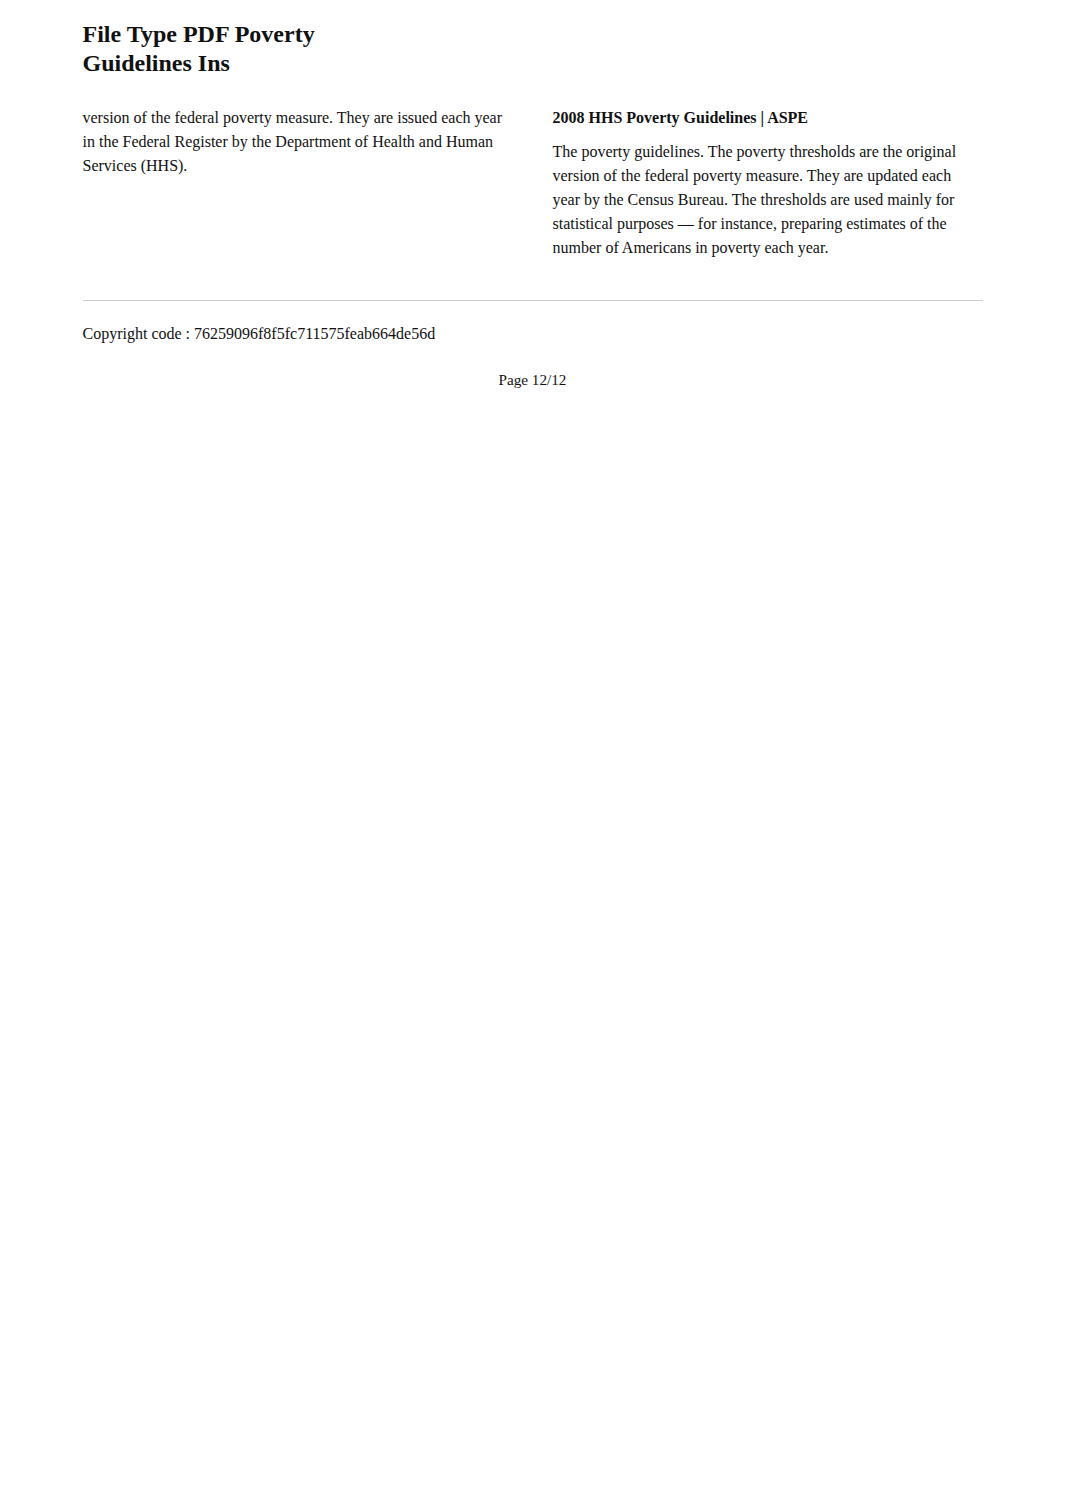File Type PDF Poverty Guidelines Ins
version of the federal poverty measure. They are issued each year in the Federal Register by the Department of Health and Human Services (HHS).
2008 HHS Poverty Guidelines | ASPE
The poverty guidelines. The poverty thresholds are the original version of the federal poverty measure. They are updated each year by the Census Bureau. The thresholds are used mainly for statistical purposes — for instance, preparing estimates of the number of Americans in poverty each year.
Copyright code : 76259096f8f5fc711575feab664de56d
Page 12/12